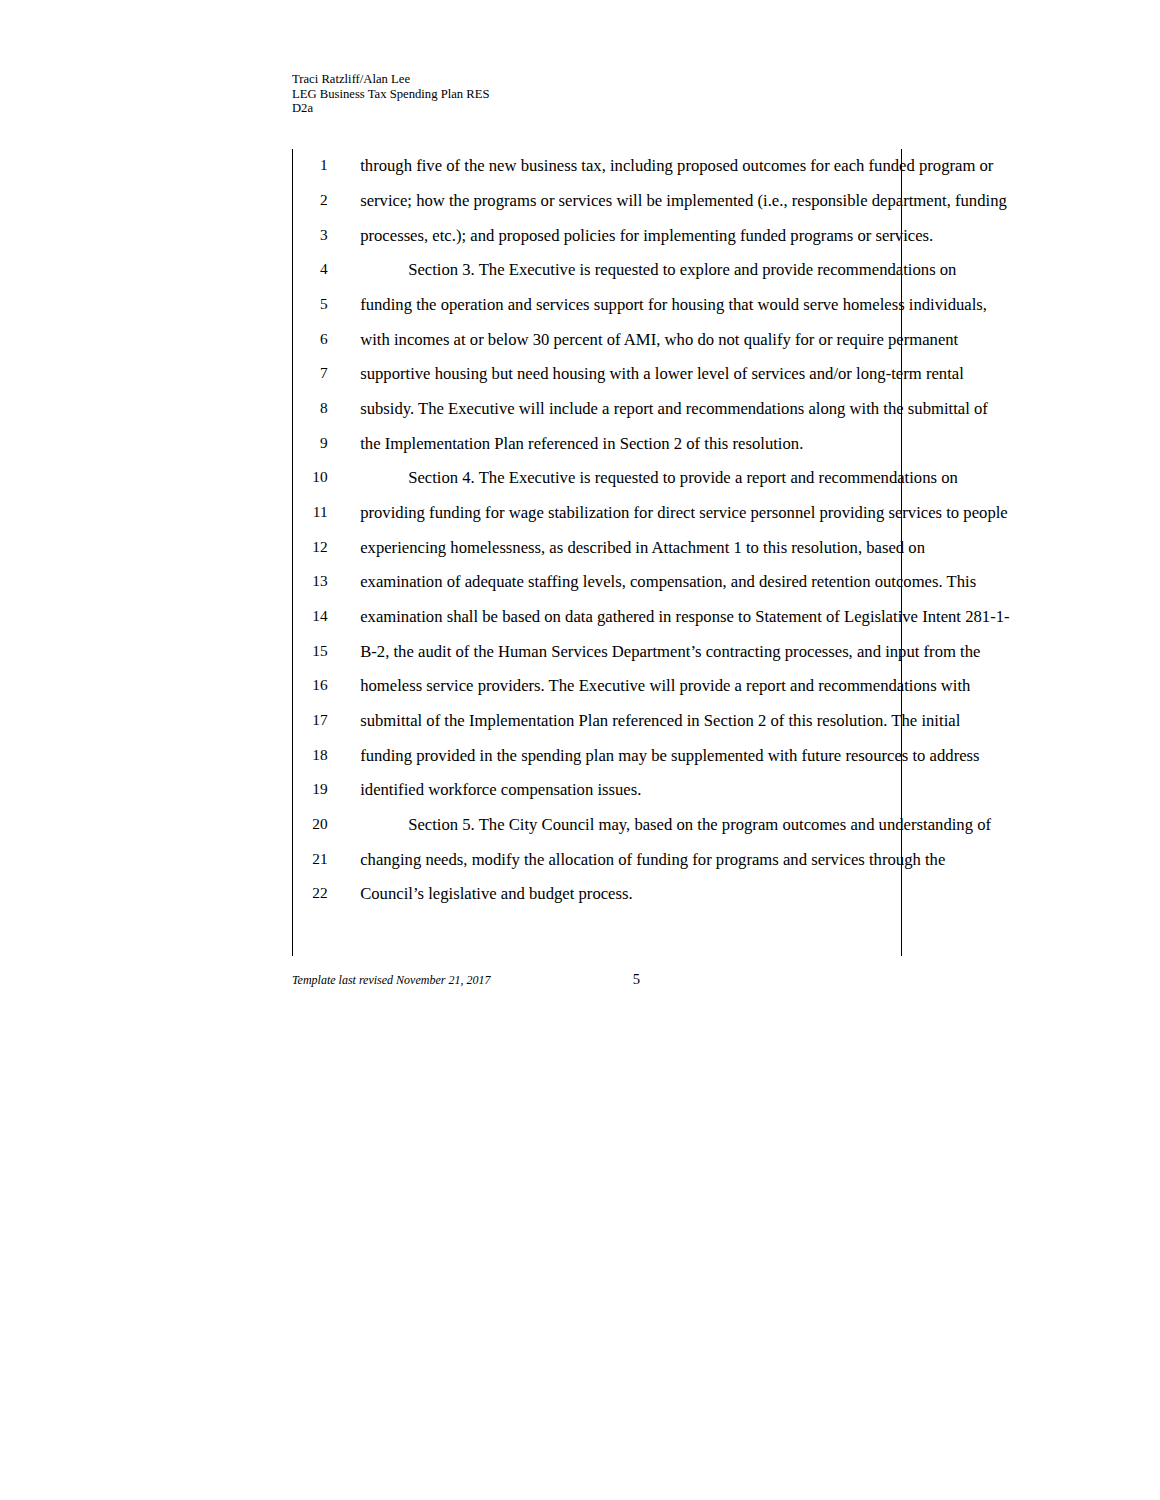Traci Ratzliff/Alan Lee
LEG Business Tax Spending Plan RES
D2a
through five of the new business tax, including proposed outcomes for each funded program or
service; how the programs or services will be implemented (i.e., responsible department, funding
processes, etc.); and proposed policies for implementing funded programs or services.
Section 3. The Executive is requested to explore and provide recommendations on
funding the operation and services support for housing that would serve homeless individuals,
with incomes at or below 30 percent of AMI, who do not qualify for or require permanent
supportive housing but need housing with a lower level of services and/or long-term rental
subsidy. The Executive will include a report and recommendations along with the submittal of
the Implementation Plan referenced in Section 2 of this resolution.
Section 4. The Executive is requested to provide a report and recommendations on
providing funding for wage stabilization for direct service personnel providing services to people
experiencing homelessness, as described in Attachment 1 to this resolution, based on
examination of adequate staffing levels, compensation, and desired retention outcomes. This
examination shall be based on data gathered in response to Statement of Legislative Intent 281-1-
B-2, the audit of the Human Services Department’s contracting processes, and input from the
homeless service providers. The Executive will provide a report and recommendations with
submittal of the Implementation Plan referenced in Section 2 of this resolution. The initial
funding provided in the spending plan may be supplemented with future resources to address
identified workforce compensation issues.
Section 5. The City Council may, based on the program outcomes and understanding of
changing needs, modify the allocation of funding for programs and services through the
Council’s legislative and budget process.
Template last revised November 21, 2017 5